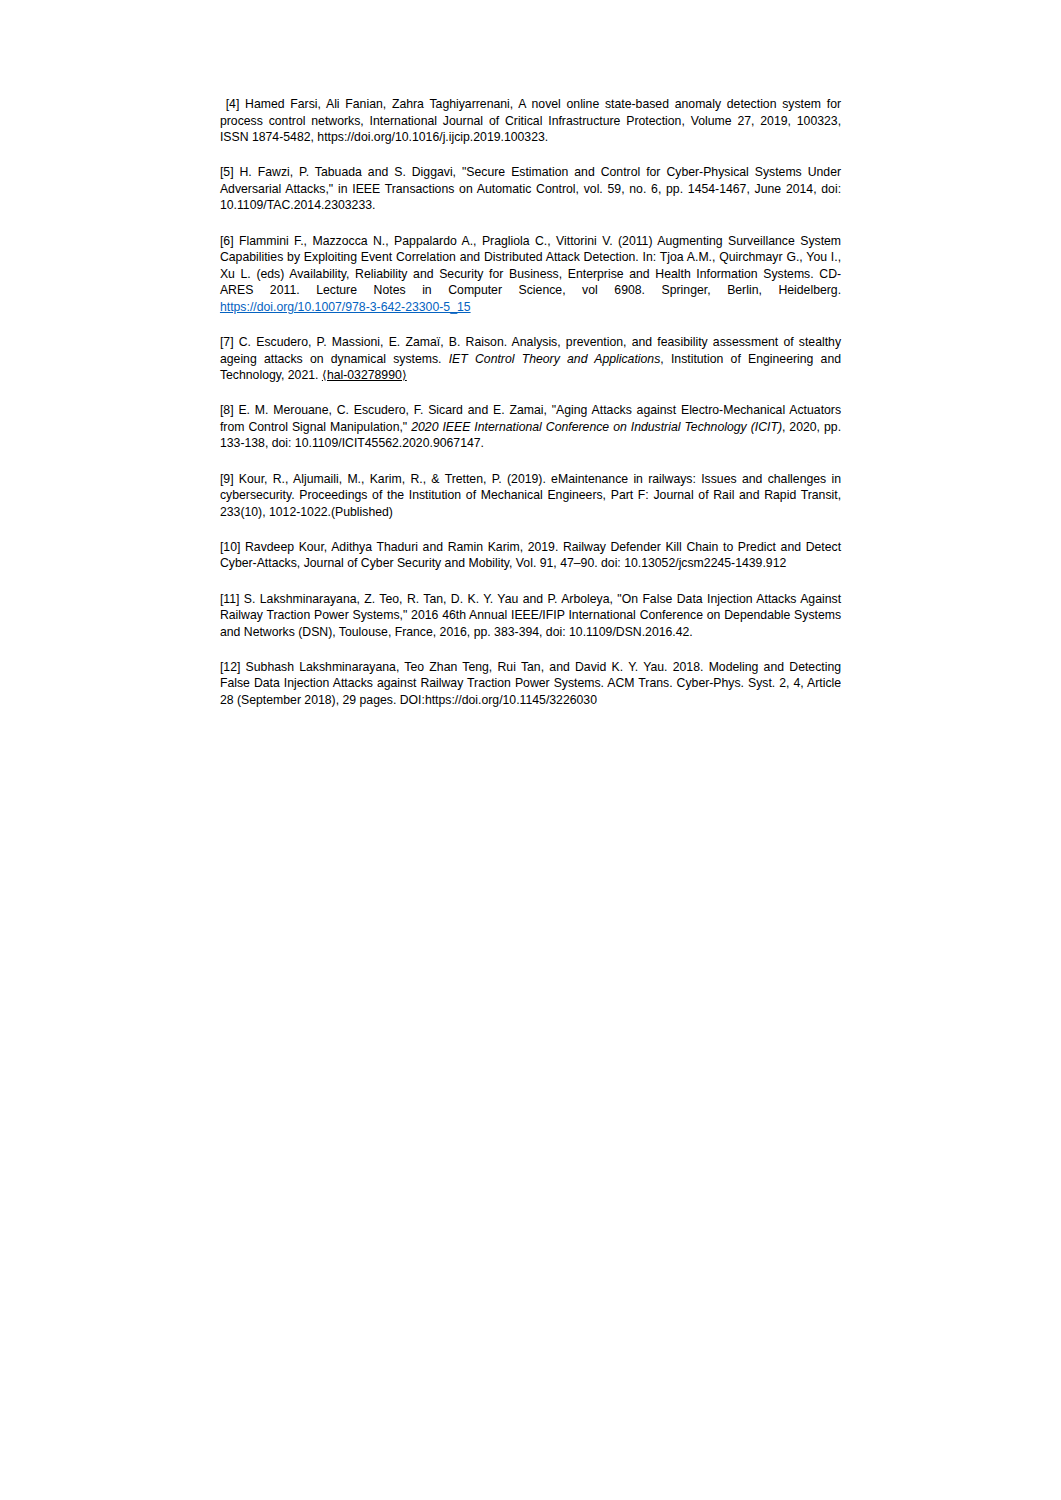[4] Hamed Farsi, Ali Fanian, Zahra Taghiyarrenani, A novel online state-based anomaly detection system for process control networks, International Journal of Critical Infrastructure Protection, Volume 27, 2019, 100323, ISSN 1874-5482, https://doi.org/10.1016/j.ijcip.2019.100323.
[5] H. Fawzi, P. Tabuada and S. Diggavi, "Secure Estimation and Control for Cyber-Physical Systems Under Adversarial Attacks," in IEEE Transactions on Automatic Control, vol. 59, no. 6, pp. 1454-1467, June 2014, doi: 10.1109/TAC.2014.2303233.
[6] Flammini F., Mazzocca N., Pappalardo A., Pragliola C., Vittorini V. (2011) Augmenting Surveillance System Capabilities by Exploiting Event Correlation and Distributed Attack Detection. In: Tjoa A.M., Quirchmayr G., You I., Xu L. (eds) Availability, Reliability and Security for Business, Enterprise and Health Information Systems. CD-ARES 2011. Lecture Notes in Computer Science, vol 6908. Springer, Berlin, Heidelberg. https://doi.org/10.1007/978-3-642-23300-5_15
[7] C. Escudero, P. Massioni, E. Zamaï, B. Raison. Analysis, prevention, and feasibility assessment of stealthy ageing attacks on dynamical systems. IET Control Theory and Applications, Institution of Engineering and Technology, 2021. ⟨hal-03278990⟩
[8] E. M. Merouane, C. Escudero, F. Sicard and E. Zamai, "Aging Attacks against Electro-Mechanical Actuators from Control Signal Manipulation," 2020 IEEE International Conference on Industrial Technology (ICIT), 2020, pp. 133-138, doi: 10.1109/ICIT45562.2020.9067147.
[9] Kour, R., Aljumaili, M., Karim, R., & Tretten, P. (2019). eMaintenance in railways: Issues and challenges in cybersecurity. Proceedings of the Institution of Mechanical Engineers, Part F: Journal of Rail and Rapid Transit, 233(10), 1012-1022.(Published)
[10] Ravdeep Kour, Adithya Thaduri and Ramin Karim, 2019. Railway Defender Kill Chain to Predict and Detect Cyber-Attacks, Journal of Cyber Security and Mobility, Vol. 91, 47–90. doi: 10.13052/jcsm2245-1439.912
[11] S. Lakshminarayana, Z. Teo, R. Tan, D. K. Y. Yau and P. Arboleya, "On False Data Injection Attacks Against Railway Traction Power Systems," 2016 46th Annual IEEE/IFIP International Conference on Dependable Systems and Networks (DSN), Toulouse, France, 2016, pp. 383-394, doi: 10.1109/DSN.2016.42.
[12] Subhash Lakshminarayana, Teo Zhan Teng, Rui Tan, and David K. Y. Yau. 2018. Modeling and Detecting False Data Injection Attacks against Railway Traction Power Systems. ACM Trans. Cyber-Phys. Syst. 2, 4, Article 28 (September 2018), 29 pages. DOI:https://doi.org/10.1145/3226030